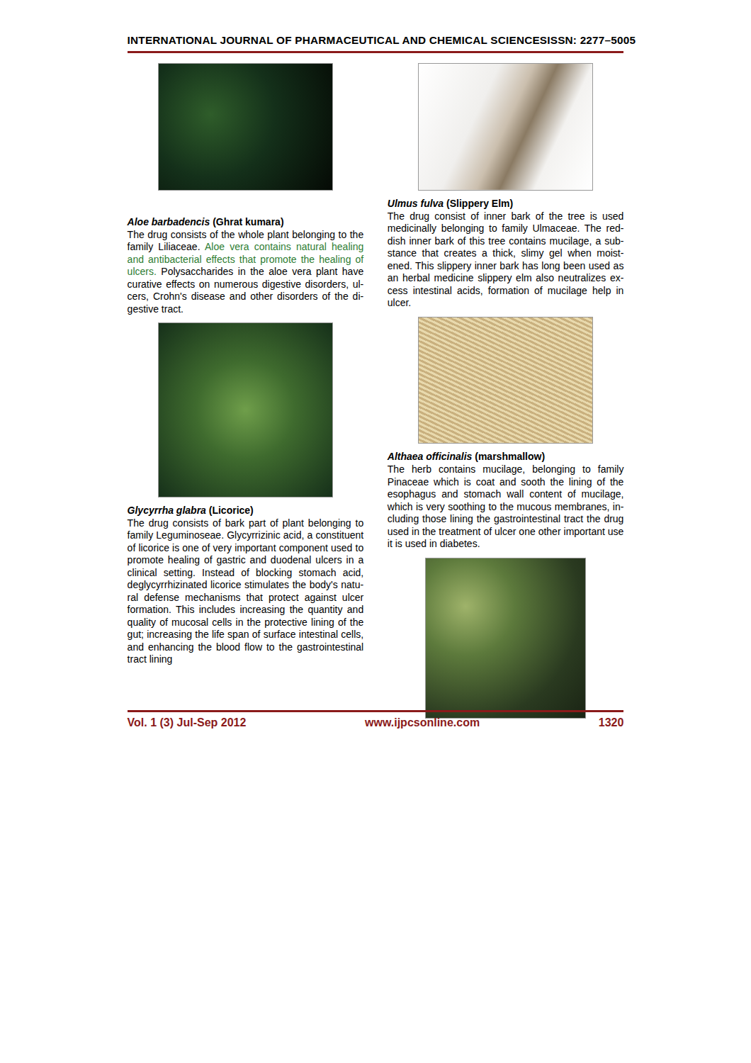INTERNATIONAL JOURNAL OF PHARMACEUTICAL AND CHEMICAL SCIENCES ISSN: 2277–5005
Aloe barbadencis (Ghrat kumara)
The drug consists of the whole plant belonging to the family Liliaceae. Aloe vera contains natural healing and antibacterial effects that promote the healing of ulcers. Polysaccharides in the aloe vera plant have curative effects on numerous digestive disorders, ulcers, Crohn's disease and other disorders of the digestive tract.
Glycyrrha glabra (Licorice)
The drug consists of bark part of plant belonging to family Leguminoseae. Glycyrrizinic acid, a constituent of licorice is one of very important component used to promote healing of gastric and duodenal ulcers in a clinical setting. Instead of blocking stomach acid, deglycyrrhizinated licorice stimulates the body's natural defense mechanisms that protect against ulcer formation. This includes increasing the quantity and quality of mucosal cells in the protective lining of the gut; increasing the life span of surface intestinal cells, and enhancing the blood flow to the gastrointestinal tract lining
Ulmus fulva (Slippery Elm)
The drug consist of inner bark of the tree is used medicinally belonging to family Ulmaceae. The reddish inner bark of this tree contains mucilage, a substance that creates a thick, slimy gel when moistened. This slippery inner bark has long been used as an herbal medicine slippery elm also neutralizes excess intestinal acids, formation of mucilage help in ulcer.
Althaea officinalis (marshmallow)
The herb contains mucilage, belonging to family Pinaceae which is coat and sooth the lining of the esophagus and stomach wall content of mucilage, which is very soothing to the mucous membranes, including those lining the gastrointestinal tract the drug used in the treatment of ulcer one other important use it is used in diabetes.
Vol. 1 (3) Jul-Sep 2012 www.ijpcsonline.com 1320